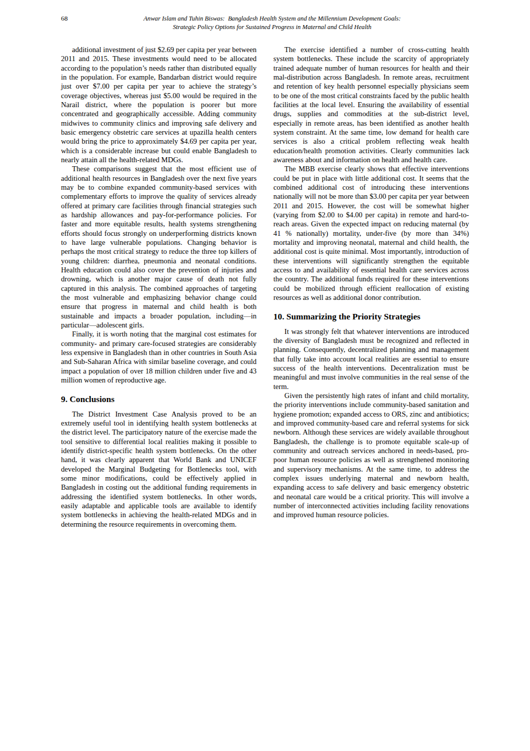68
Anwar Islam and Tuhin Biswas: Bangladesh Health System and the Millennium Development Goals:
Strategic Policy Options for Sustained Progress in Maternal and Child Health
additional investment of just $2.69 per capita per year between 2011 and 2015. These investments would need to be allocated according to the population’s needs rather than distributed equally in the population. For example, Bandarban district would require just over $7.00 per capita per year to achieve the strategy’s coverage objectives, whereas just $5.00 would be required in the Narail district, where the population is poorer but more concentrated and geographically accessible. Adding community midwives to community clinics and improving safe delivery and basic emergency obstetric care services at upazilla health centers would bring the price to approximately $4.69 per capita per year, which is a considerable increase but could enable Bangladesh to nearly attain all the health-related MDGs.
These comparisons suggest that the most efficient use of additional health resources in Bangladesh over the next five years may be to combine expanded community-based services with complementary efforts to improve the quality of services already offered at primary care facilities through financial strategies such as hardship allowances and pay-for-performance policies. For faster and more equitable results, health systems strengthening efforts should focus strongly on underperforming districts known to have large vulnerable populations. Changing behavior is perhaps the most critical strategy to reduce the three top killers of young children: diarrhea, pneumonia and neonatal conditions. Health education could also cover the prevention of injuries and drowning, which is another major cause of death not fully captured in this analysis. The combined approaches of targeting the most vulnerable and emphasizing behavior change could ensure that progress in maternal and child health is both sustainable and impacts a broader population, including—in particular—adolescent girls.
Finally, it is worth noting that the marginal cost estimates for community- and primary care-focused strategies are considerably less expensive in Bangladesh than in other countries in South Asia and Sub-Saharan Africa with similar baseline coverage, and could impact a population of over 18 million children under five and 43 million women of reproductive age.
9. Conclusions
The District Investment Case Analysis proved to be an extremely useful tool in identifying health system bottlenecks at the district level. The participatory nature of the exercise made the tool sensitive to differential local realities making it possible to identify district-specific health system bottlenecks. On the other hand, it was clearly apparent that World Bank and UNICEF developed the Marginal Budgeting for Bottlenecks tool, with some minor modifications, could be effectively applied in Bangladesh in costing out the additional funding requirements in addressing the identified system bottlenecks. In other words, easily adaptable and applicable tools are available to identify system bottlenecks in achieving the health-related MDGs and in determining the resource requirements in overcoming them.
The exercise identified a number of cross-cutting health system bottlenecks. These include the scarcity of appropriately trained adequate number of human resources for health and their mal-distribution across Bangladesh. In remote areas, recruitment and retention of key health personnel especially physicians seem to be one of the most critical constraints faced by the public health facilities at the local level. Ensuring the availability of essential drugs, supplies and commodities at the sub-district level, especially in remote areas, has been identified as another health system constraint. At the same time, low demand for health care services is also a critical problem reflecting weak health education/health promotion activities. Clearly communities lack awareness about and information on health and health care.
The MBB exercise clearly shows that effective interventions could be put in place with little additional cost. It seems that the combined additional cost of introducing these interventions nationally will not be more than $3.00 per capita per year between 2011 and 2015. However, the cost will be somewhat higher (varying from $2.00 to $4.00 per capita) in remote and hard-to-reach areas. Given the expected impact on reducing maternal (by 41 % nationally) mortality, under-five (by more than 34%) mortality and improving neonatal, maternal and child health, the additional cost is quite minimal. Most importantly, introduction of these interventions will significantly strengthen the equitable access to and availability of essential health care services across the country. The additional funds required for these interventions could be mobilized through efficient reallocation of existing resources as well as additional donor contribution.
10. Summarizing the Priority Strategies
It was strongly felt that whatever interventions are introduced the diversity of Bangladesh must be recognized and reflected in planning. Consequently, decentralized planning and management that fully take into account local realities are essential to ensure success of the health interventions. Decentralization must be meaningful and must involve communities in the real sense of the term.
Given the persistently high rates of infant and child mortality, the priority interventions include community-based sanitation and hygiene promotion; expanded access to ORS, zinc and antibiotics; and improved community-based care and referral systems for sick newborn. Although these services are widely available throughout Bangladesh, the challenge is to promote equitable scale-up of community and outreach services anchored in needs-based, pro-poor human resource policies as well as strengthened monitoring and supervisory mechanisms. At the same time, to address the complex issues underlying maternal and newborn health, expanding access to safe delivery and basic emergency obstetric and neonatal care would be a critical priority. This will involve a number of interconnected activities including facility renovations and improved human resource policies.